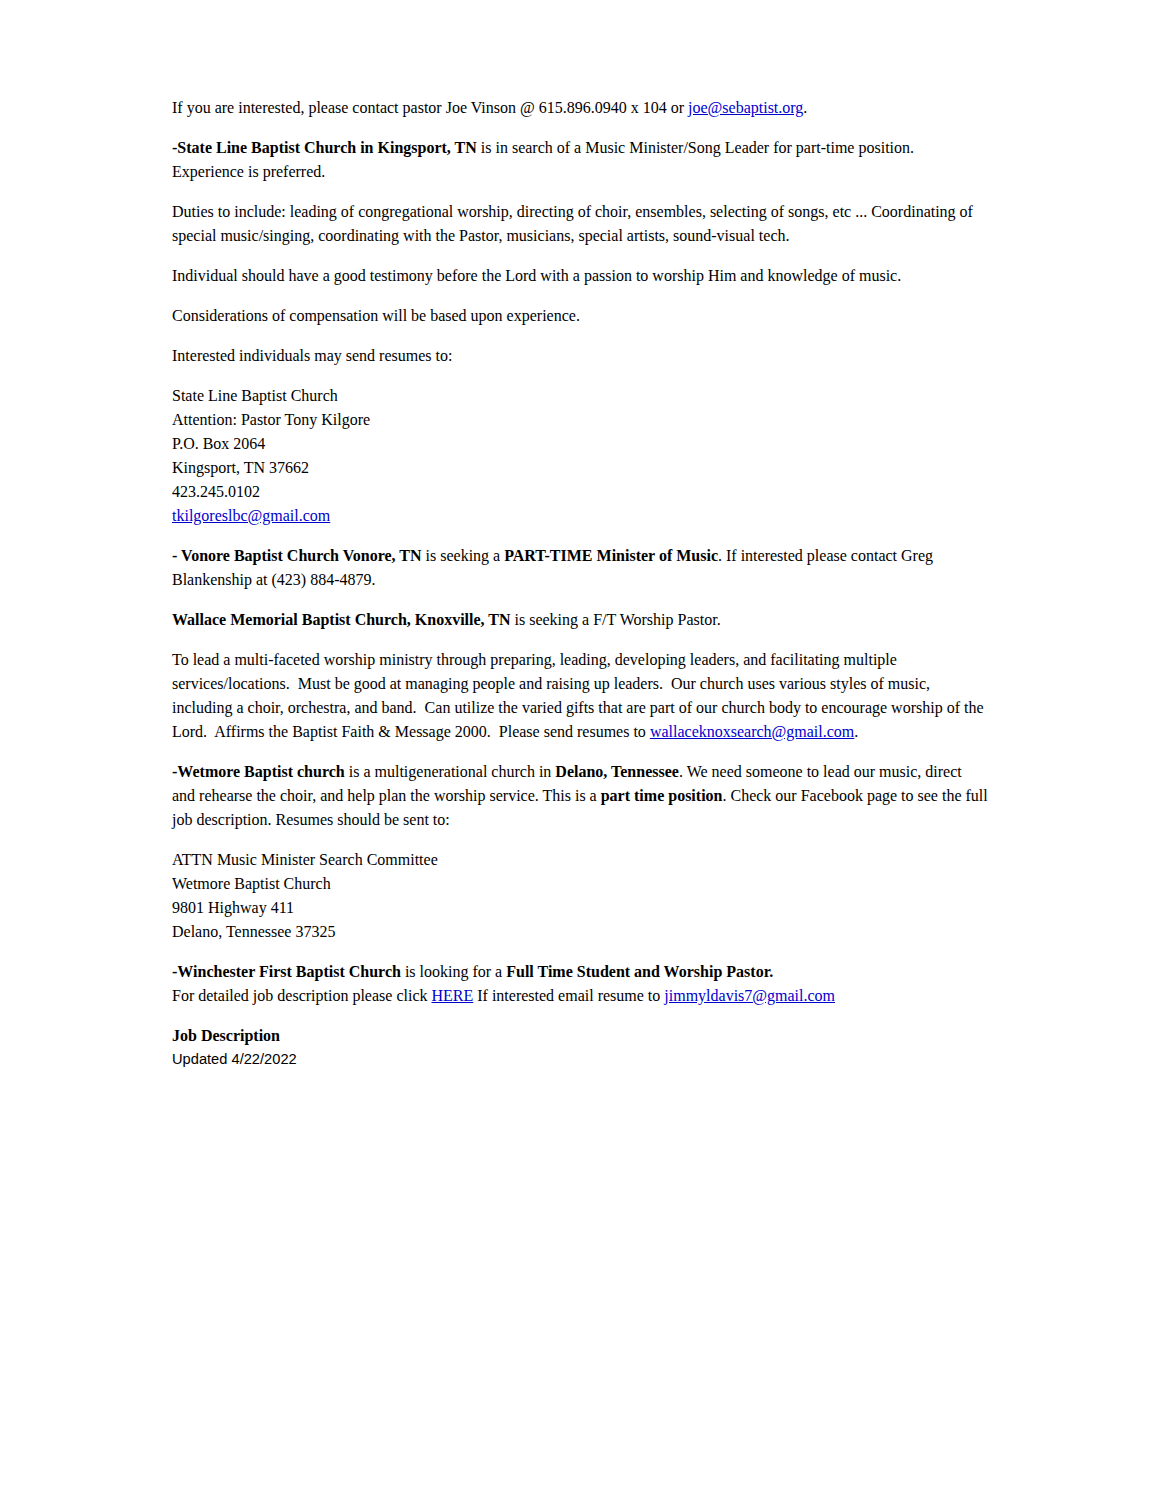If you are interested, please contact pastor Joe Vinson @ 615.896.0940 x 104 or joe@sebaptist.org.
-State Line Baptist Church in Kingsport, TN is in search of a Music Minister/Song Leader for part-time position. Experience is preferred.
Duties to include: leading of congregational worship, directing of choir, ensembles, selecting of songs, etc ... Coordinating of special music/singing, coordinating with the Pastor, musicians, special artists, sound-visual tech.
Individual should have a good testimony before the Lord with a passion to worship Him and knowledge of music.
Considerations of compensation will be based upon experience.
Interested individuals may send resumes to:
State Line Baptist Church
Attention: Pastor Tony Kilgore
P.O. Box 2064
Kingsport, TN 37662
423.245.0102
tkilgoreslbc@gmail.com
- Vonore Baptist Church Vonore, TN is seeking a PART-TIME Minister of Music. If interested please contact Greg Blankenship at (423) 884-4879.
Wallace Memorial Baptist Church, Knoxville, TN is seeking a F/T Worship Pastor.
To lead a multi-faceted worship ministry through preparing, leading, developing leaders, and facilitating multiple services/locations. Must be good at managing people and raising up leaders. Our church uses various styles of music, including a choir, orchestra, and band. Can utilize the varied gifts that are part of our church body to encourage worship of the Lord. Affirms the Baptist Faith & Message 2000. Please send resumes to wallaceknoxsearch@gmail.com.
-Wetmore Baptist church is a multigenerational church in Delano, Tennessee. We need someone to lead our music, direct and rehearse the choir, and help plan the worship service. This is a part time position. Check our Facebook page to see the full job description. Resumes should be sent to:
ATTN Music Minister Search Committee
Wetmore Baptist Church
9801 Highway 411
Delano, Tennessee 37325
-Winchester First Baptist Church is looking for a Full Time Student and Worship Pastor.
For detailed job description please click HERE If interested email resume to jimmyldavis7@gmail.com
Job Description
Updated 4/22/2022